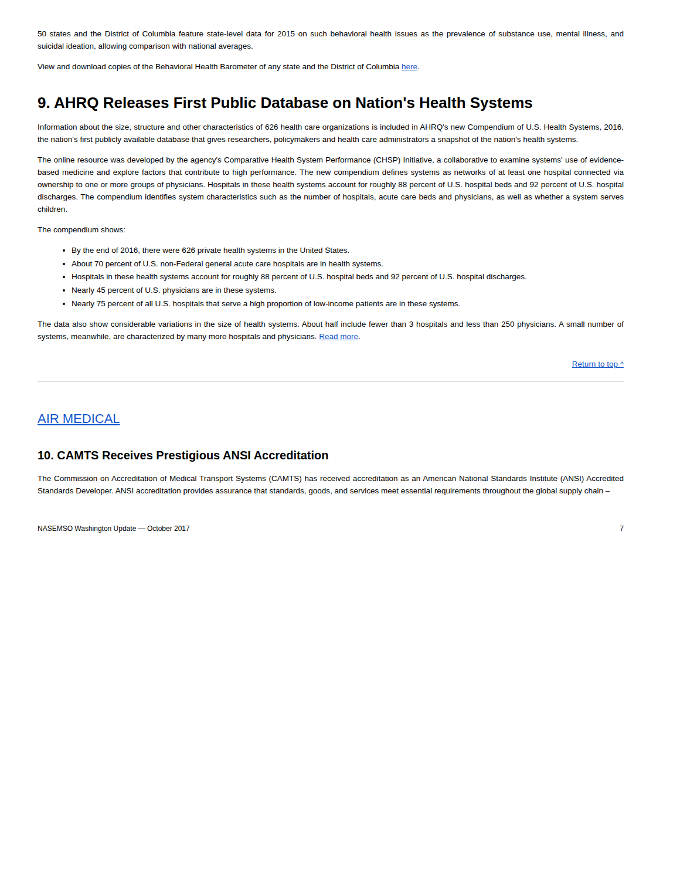50 states and the District of Columbia feature state-level data for 2015 on such behavioral health issues as the prevalence of substance use, mental illness, and suicidal ideation, allowing comparison with national averages.
View and download copies of the Behavioral Health Barometer of any state and the District of Columbia here.
9. AHRQ Releases First Public Database on Nation's Health Systems
Information about the size, structure and other characteristics of 626 health care organizations is included in AHRQ's new Compendium of U.S. Health Systems, 2016, the nation's first publicly available database that gives researchers, policymakers and health care administrators a snapshot of the nation's health systems.
The online resource was developed by the agency's Comparative Health System Performance (CHSP) Initiative, a collaborative to examine systems' use of evidence-based medicine and explore factors that contribute to high performance. The new compendium defines systems as networks of at least one hospital connected via ownership to one or more groups of physicians. Hospitals in these health systems account for roughly 88 percent of U.S. hospital beds and 92 percent of U.S. hospital discharges. The compendium identifies system characteristics such as the number of hospitals, acute care beds and physicians, as well as whether a system serves children.
The compendium shows:
By the end of 2016, there were 626 private health systems in the United States.
About 70 percent of U.S. non-Federal general acute care hospitals are in health systems.
Hospitals in these health systems account for roughly 88 percent of U.S. hospital beds and 92 percent of U.S. hospital discharges.
Nearly 45 percent of U.S. physicians are in these systems.
Nearly 75 percent of all U.S. hospitals that serve a high proportion of low-income patients are in these systems.
The data also show considerable variations in the size of health systems. About half include fewer than 3 hospitals and less than 250 physicians. A small number of systems, meanwhile, are characterized by many more hospitals and physicians. Read more.
Return to top ^
AIR MEDICAL
10. CAMTS Receives Prestigious ANSI Accreditation
The Commission on Accreditation of Medical Transport Systems (CAMTS) has received accreditation as an American National Standards Institute (ANSI) Accredited Standards Developer. ANSI accreditation provides assurance that standards, goods, and services meet essential requirements throughout the global supply chain –
NASEMSO Washington Update — October 2017 7